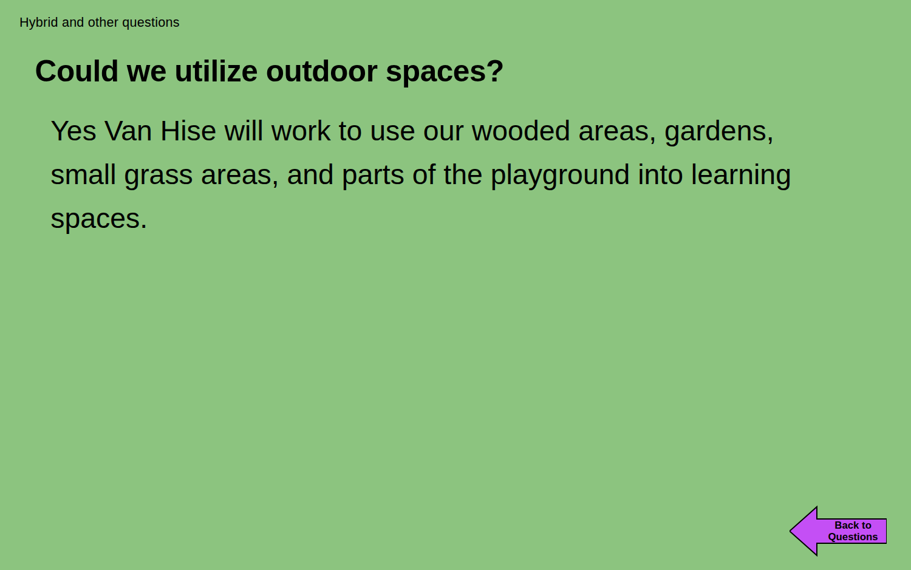Hybrid and other questions
Could we utilize outdoor spaces?
Yes Van Hise will work to use our wooded areas, gardens, small grass areas, and parts of the playground into learning spaces.
Back to
Questions